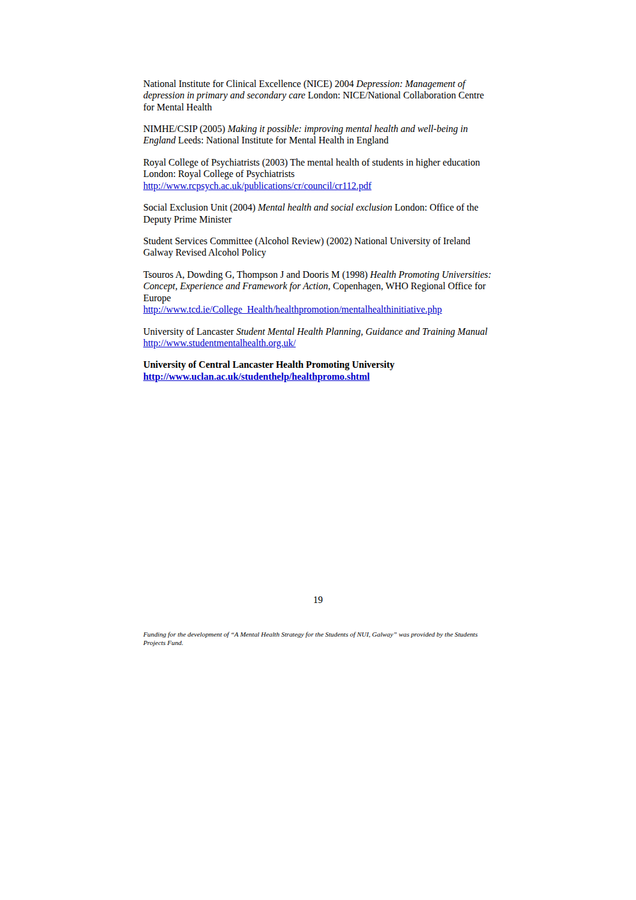National Institute for Clinical Excellence (NICE) 2004 Depression: Management of depression in primary and secondary care London: NICE/National Collaboration Centre for Mental Health
NIMHE/CSIP (2005) Making it possible: improving mental health and well-being in England Leeds: National Institute for Mental Health in England
Royal College of Psychiatrists (2003) The mental health of students in higher education London: Royal College of Psychiatrists
http://www.rcpsych.ac.uk/publications/cr/council/cr112.pdf
Social Exclusion Unit (2004) Mental health and social exclusion London: Office of the Deputy Prime Minister
Student Services Committee (Alcohol Review) (2002) National University of Ireland Galway Revised Alcohol Policy
Tsouros A, Dowding G, Thompson J and Dooris M (1998) Health Promoting Universities: Concept, Experience and Framework for Action, Copenhagen, WHO Regional Office for Europe
http://www.tcd.ie/College_Health/healthpromotion/mentalhealthinitiative.php
University of Lancaster Student Mental Health Planning, Guidance and Training Manual
http://www.studentmentalhealth.org.uk/
University of Central Lancaster Health Promoting University
http://www.uclan.ac.uk/studenthelp/healthpromo.shtml
19
Funding for the development of “A Mental Health Strategy for the Students of NUI, Galway” was provided by the Students Projects Fund.